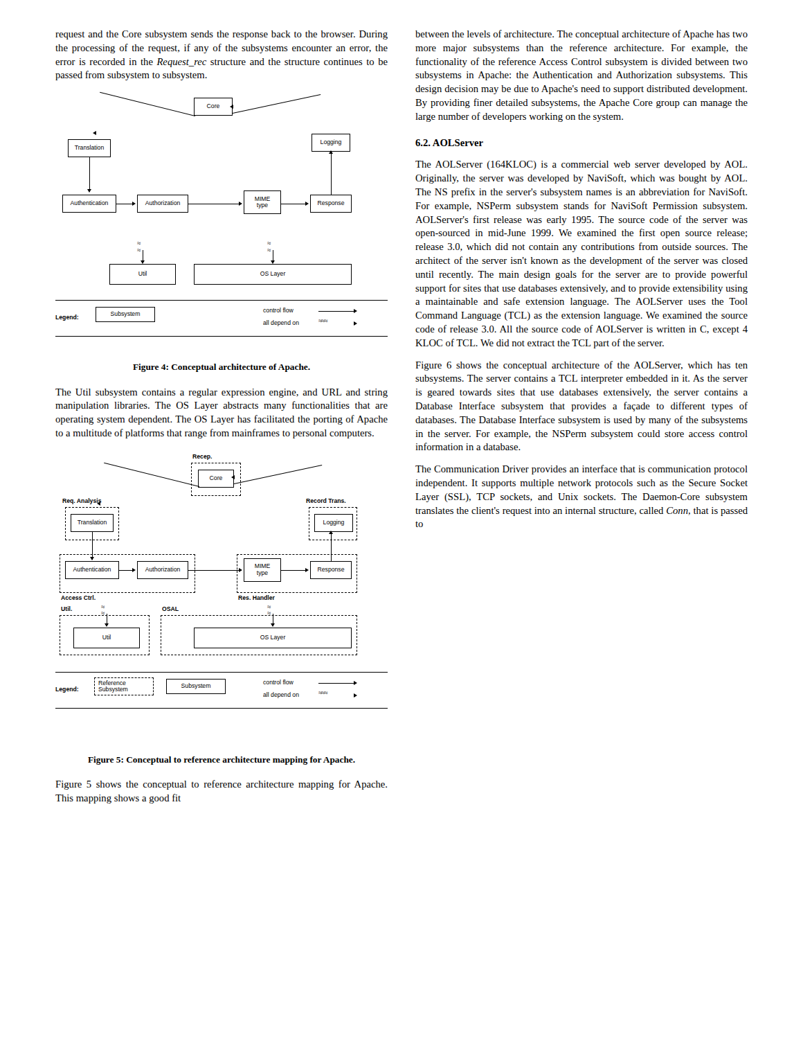request and the Core subsystem sends the response back to the browser. During the processing of the request, if any of the subsystems encounter an error, the error is recorded in the Request_rec structure and the structure continues to be passed from subsystem to subsystem.
Core
Translation
Logging
Authentication
Authorization
MIME type
Response
Util
OS Layer
≈
≈
≈
≈
Legend:
Subsystem
control flow
all depend on
≈≈≈
Figure 4: Conceptual architecture of Apache.
The Util subsystem contains a regular expression engine, and URL and string manipulation libraries. The OS Layer abstracts many functionalities that are operating system dependent. The OS Layer has facilitated the porting of Apache to a multitude of platforms that range from mainframes to personal computers.
Recep.
Core
Req. Analysis
Translation
Record Trans.
Logging
Access Ctrl.
Authentication
Authorization
Res. Handler
MIME type
Response
Util.
Util
OSAL
OS Layer
≈
≈
≈
≈
Legend:
Reference
Subsystem
Subsystem
control flow
all depend on
≈≈≈
Figure 5: Conceptual to reference architecture mapping for Apache.
Figure 5 shows the conceptual to reference architecture mapping for Apache. This mapping shows a good fit
between the levels of architecture. The conceptual architecture of Apache has two more major subsystems than the reference architecture. For example, the functionality of the reference Access Control subsystem is divided between two subsystems in Apache: the Authentication and Authorization subsystems. This design decision may be due to Apache's need to support distributed development. By providing finer detailed subsystems, the Apache Core group can manage the large number of developers working on the system.
6.2. AOLServer
The AOLServer (164KLOC) is a commercial web server developed by AOL. Originally, the server was developed by NaviSoft, which was bought by AOL. The NS prefix in the server's subsystem names is an abbreviation for NaviSoft. For example, NSPerm subsystem stands for NaviSoft Permission subsystem. AOLServer's first release was early 1995. The source code of the server was open-sourced in mid-June 1999. We examined the first open source release; release 3.0, which did not contain any contributions from outside sources. The architect of the server isn't known as the development of the server was closed until recently. The main design goals for the server are to provide powerful support for sites that use databases extensively, and to provide extensibility using a maintainable and safe extension language. The AOLServer uses the Tool Command Language (TCL) as the extension language. We examined the source code of release 3.0. All the source code of AOLServer is written in C, except 4 KLOC of TCL. We did not extract the TCL part of the server.
Figure 6 shows the conceptual architecture of the AOLServer, which has ten subsystems. The server contains a TCL interpreter embedded in it. As the server is geared towards sites that use databases extensively, the server contains a Database Interface subsystem that provides a façade to different types of databases. The Database Interface subsystem is used by many of the subsystems in the server. For example, the NSPerm subsystem could store access control information in a database.
The Communication Driver provides an interface that is communication protocol independent. It supports multiple network protocols such as the Secure Socket Layer (SSL), TCP sockets, and Unix sockets. The Daemon-Core subsystem translates the client's request into an internal structure, called Conn, that is passed to